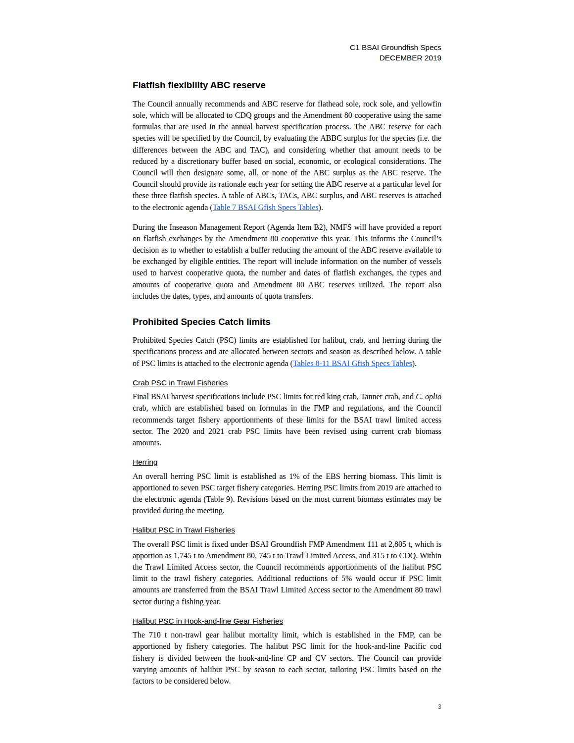C1 BSAI Groundfish Specs
DECEMBER 2019
Flatfish flexibility ABC reserve
The Council annually recommends and ABC reserve for flathead sole, rock sole, and yellowfin sole, which will be allocated to CDQ groups and the Amendment 80 cooperative using the same formulas that are used in the annual harvest specification process. The ABC reserve for each species will be specified by the Council, by evaluating the ABBC surplus for the species (i.e. the differences between the ABC and TAC), and considering whether that amount needs to be reduced by a discretionary buffer based on social, economic, or ecological considerations. The Council will then designate some, all, or none of the ABC surplus as the ABC reserve. The Council should provide its rationale each year for setting the ABC reserve at a particular level for these three flatfish species. A table of ABCs, TACs, ABC surplus, and ABC reserves is attached to the electronic agenda (Table 7 BSAI Gfish Specs Tables).
During the Inseason Management Report (Agenda Item B2), NMFS will have provided a report on flatfish exchanges by the Amendment 80 cooperative this year. This informs the Council’s decision as to whether to establish a buffer reducing the amount of the ABC reserve available to be exchanged by eligible entities. The report will include information on the number of vessels used to harvest cooperative quota, the number and dates of flatfish exchanges, the types and amounts of cooperative quota and Amendment 80 ABC reserves utilized. The report also includes the dates, types, and amounts of quota transfers.
Prohibited Species Catch limits
Prohibited Species Catch (PSC) limits are established for halibut, crab, and herring during the specifications process and are allocated between sectors and season as described below. A table of PSC limits is attached to the electronic agenda (Tables 8-11 BSAI Gfish Specs Tables).
Crab PSC in Trawl Fisheries
Final BSAI harvest specifications include PSC limits for red king crab, Tanner crab, and C. oplio crab, which are established based on formulas in the FMP and regulations, and the Council recommends target fishery apportionments of these limits for the BSAI trawl limited access sector. The 2020 and 2021 crab PSC limits have been revised using current crab biomass amounts.
Herring
An overall herring PSC limit is established as 1% of the EBS herring biomass. This limit is apportioned to seven PSC target fishery categories. Herring PSC limits from 2019 are attached to the electronic agenda (Table 9). Revisions based on the most current biomass estimates may be provided during the meeting.
Halibut PSC in Trawl Fisheries
The overall PSC limit is fixed under BSAI Groundfish FMP Amendment 111 at 2,805 t, which is apportion as 1,745 t to Amendment 80, 745 t to Trawl Limited Access, and 315 t to CDQ. Within the Trawl Limited Access sector, the Council recommends apportionments of the halibut PSC limit to the trawl fishery categories. Additional reductions of 5% would occur if PSC limit amounts are transferred from the BSAI Trawl Limited Access sector to the Amendment 80 trawl sector during a fishing year.
Halibut PSC in Hook-and-line Gear Fisheries
The 710 t non-trawl gear halibut mortality limit, which is established in the FMP, can be apportioned by fishery categories. The halibut PSC limit for the hook-and-line Pacific cod fishery is divided between the hook-and-line CP and CV sectors. The Council can provide varying amounts of halibut PSC by season to each sector, tailoring PSC limits based on the factors to be considered below.
3